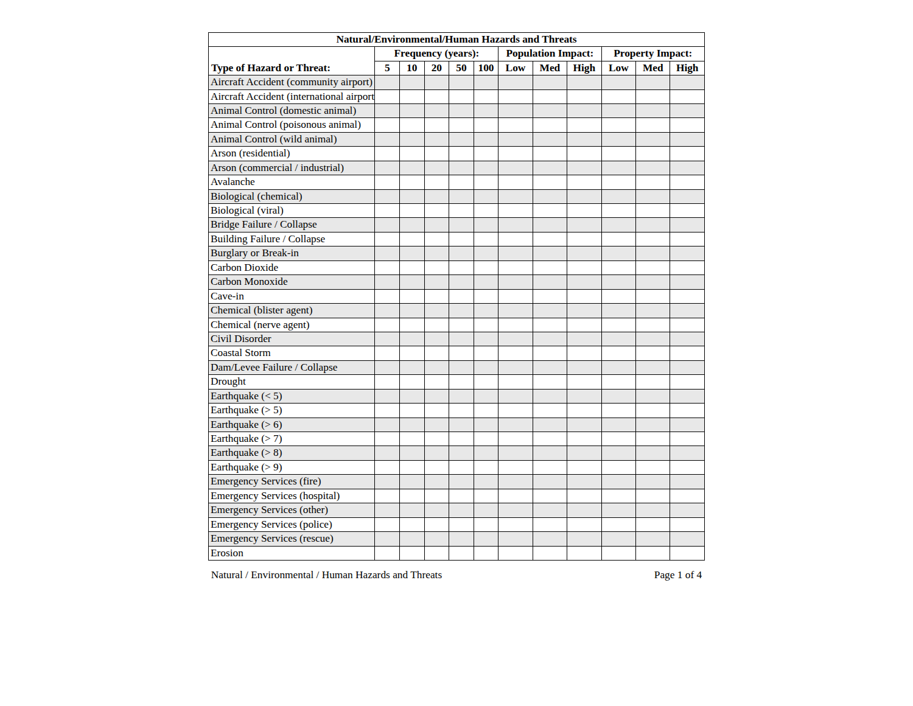| Natural/Environmental/Human Hazards and Threats |
| --- |
| Type of Hazard or Threat: | Frequency (years): | Population Impact: | Property Impact: |
| 5 | 10 | 20 | 50 | 100 | Low | Med | High | Low | Med | High |
| Aircraft Accident (community airport) | | | | | | | | | | | |
| Aircraft Accident (international airport) | | | | | | | | | | | |
| Animal Control (domestic animal) | | | | | | | | | | | |
| Animal Control (poisonous animal) | | | | | | | | | | | |
| Animal Control (wild animal) | | | | | | | | | | | |
| Arson (residential) | | | | | | | | | | | |
| Arson (commercial / industrial) | | | | | | | | | | | |
| Avalanche | | | | | | | | | | | |
| Biological (chemical) | | | | | | | | | | | |
| Biological (viral) | | | | | | | | | | | |
| Bridge Failure / Collapse | | | | | | | | | | | |
| Building Failure / Collapse | | | | | | | | | | | |
| Burglary or Break-in | | | | | | | | | | | |
| Carbon Dioxide | | | | | | | | | | | |
| Carbon Monoxide | | | | | | | | | | | |
| Cave-in | | | | | | | | | | | |
| Chemical (blister agent) | | | | | | | | | | | |
| Chemical (nerve agent) | | | | | | | | | | | |
| Civil Disorder | | | | | | | | | | | |
| Coastal Storm | | | | | | | | | | | |
| Dam/Levee Failure / Collapse | | | | | | | | | | | |
| Drought | | | | | | | | | | | |
| Earthquake (< 5) | | | | | | | | | | | |
| Earthquake (> 5) | | | | | | | | | | | |
| Earthquake (> 6) | | | | | | | | | | | |
| Earthquake (> 7) | | | | | | | | | | | |
| Earthquake (> 8) | | | | | | | | | | | |
| Earthquake (> 9) | | | | | | | | | | | |
| Emergency Services (fire) | | | | | | | | | | | |
| Emergency Services (hospital) | | | | | | | | | | | |
| Emergency Services (other) | | | | | | | | | | | |
| Emergency Services (police) | | | | | | | | | | | |
| Emergency Services (rescue) | | | | | | | | | | | |
| Erosion | | | | | | | | | | | |
Natural / Environmental / Human Hazards and Threats
Page 1 of 4